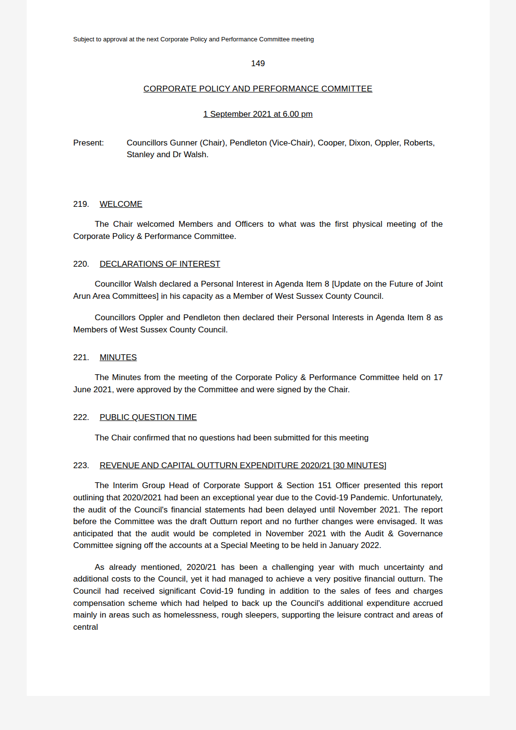Subject to approval at the next Corporate Policy and Performance Committee meeting
149
Corporate Policy and Performance Committee
1 September 2021 at 6.00 pm
| Present: | Councillors Gunner (Chair), Pendleton (Vice-Chair), Cooper, Dixon, Oppler, Roberts, Stanley and Dr Walsh. |
219. Welcome
The Chair welcomed Members and Officers to what was the first physical meeting of the Corporate Policy & Performance Committee.
220. Declarations of Interest
Councillor Walsh declared a Personal Interest in Agenda Item 8 [Update on the Future of Joint Arun Area Committees] in his capacity as a Member of West Sussex County Council.
Councillors Oppler and Pendleton then declared their Personal Interests in Agenda Item 8 as Members of West Sussex County Council.
221. Minutes
The Minutes from the meeting of the Corporate Policy & Performance Committee held on 17 June 2021, were approved by the Committee and were signed by the Chair.
222. Public Question Time
The Chair confirmed that no questions had been submitted for this meeting
223. Revenue and Capital Outturn Expenditure 2020/21 [30 minutes]
The Interim Group Head of Corporate Support & Section 151 Officer presented this report outlining that 2020/2021 had been an exceptional year due to the Covid-19 Pandemic. Unfortunately, the audit of the Council's financial statements had been delayed until November 2021. The report before the Committee was the draft Outturn report and no further changes were envisaged. It was anticipated that the audit would be completed in November 2021 with the Audit & Governance Committee signing off the accounts at a Special Meeting to be held in January 2022.
As already mentioned, 2020/21 has been a challenging year with much uncertainty and additional costs to the Council, yet it had managed to achieve a very positive financial outturn. The Council had received significant Covid-19 funding in addition to the sales of fees and charges compensation scheme which had helped to back up the Council's additional expenditure accrued mainly in areas such as homelessness, rough sleepers, supporting the leisure contract and areas of central